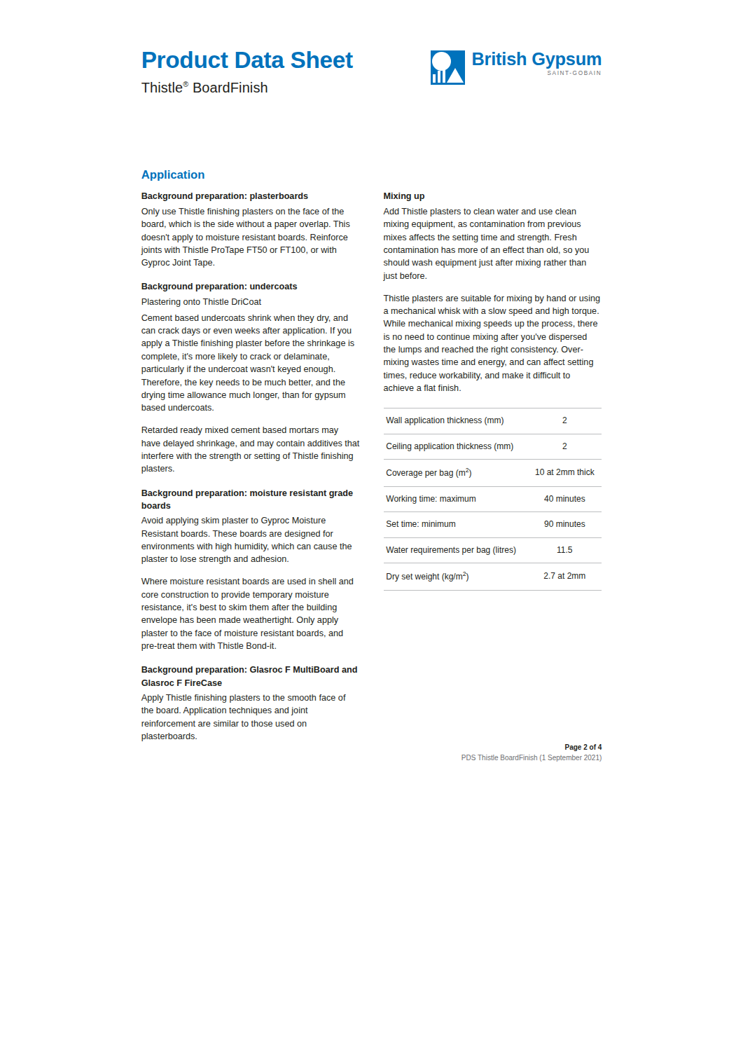Product Data Sheet
Thistle® BoardFinish
British Gypsum
SAINT-GOBAIN
Application
Background preparation: plasterboards
Only use Thistle finishing plasters on the face of the board, which is the side without a paper overlap. This doesn't apply to moisture resistant boards. Reinforce joints with Thistle ProTape FT50 or FT100, or with Gyproc Joint Tape.
Background preparation: undercoats
Plastering onto Thistle DriCoat
Cement based undercoats shrink when they dry, and can crack days or even weeks after application. If you apply a Thistle finishing plaster before the shrinkage is complete, it's more likely to crack or delaminate, particularly if the undercoat wasn't keyed enough. Therefore, the key needs to be much better, and the drying time allowance much longer, than for gypsum based undercoats.
Retarded ready mixed cement based mortars may have delayed shrinkage, and may contain additives that interfere with the strength or setting of Thistle finishing plasters.
Background preparation: moisture resistant grade boards
Avoid applying skim plaster to Gyproc Moisture Resistant boards. These boards are designed for environments with high humidity, which can cause the plaster to lose strength and adhesion.
Where moisture resistant boards are used in shell and core construction to provide temporary moisture resistance, it's best to skim them after the building envelope has been made weathertight. Only apply plaster to the face of moisture resistant boards, and pre-treat them with Thistle Bond-it.
Background preparation: Glasroc F MultiBoard and Glasroc F FireCase
Apply Thistle finishing plasters to the smooth face of the board. Application techniques and joint reinforcement are similar to those used on plasterboards.
Mixing up
Add Thistle plasters to clean water and use clean mixing equipment, as contamination from previous mixes affects the setting time and strength. Fresh contamination has more of an effect than old, so you should wash equipment just after mixing rather than just before.
Thistle plasters are suitable for mixing by hand or using a mechanical whisk with a slow speed and high torque. While mechanical mixing speeds up the process, there is no need to continue mixing after you've dispersed the lumps and reached the right consistency. Over-mixing wastes time and energy, and can affect setting times, reduce workability, and make it difficult to achieve a flat finish.
| Wall application thickness (mm) | 2 |
| Ceiling application thickness (mm) | 2 |
| Coverage per bag (m 2 ) | 10 at 2mm thick |
| Working time: maximum | 40 minutes |
| Set time: minimum | 90 minutes |
| Water requirements per bag (litres) | 11.5 |
| Dry set weight (kg/m 2 ) | 2.7 at 2mm |
Page 2 of 4
PDS Thistle BoardFinish (1 September 2021)